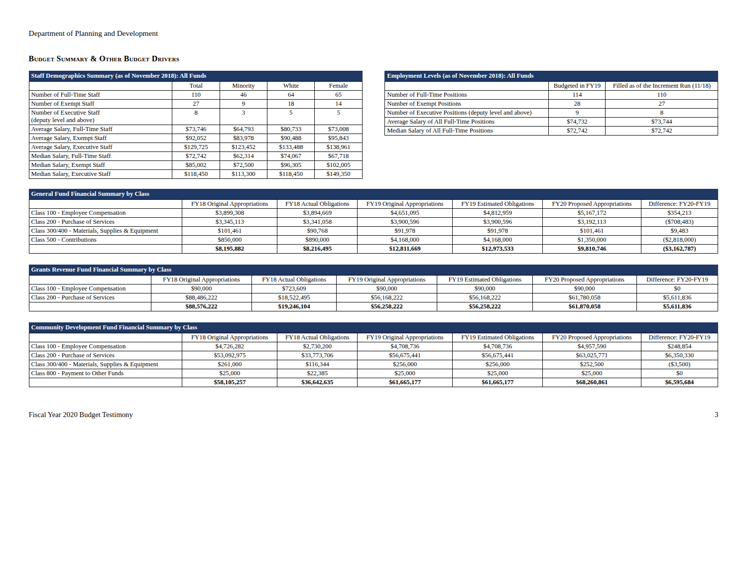Department of Planning and Development
Budget Summary & Other Budget Drivers
| Staff Demographics Summary (as of November 2018): All Funds / / Total / Minority / White / Female / / --- / --- / --- / --- / --- / / Number of Full-Time Staff / 110 / 46 / 64 / 65 / / Number of Exempt Staff / 27 / 9 / 18 / 14 / / Number of Executive Staff (deputy level and above) / 8 / 3 / 5 / 5 / / Average Salary, Full-Time Staff / $73,746 / $64,793 / $80,733 / $73,008 / / Average Salary, Exempt Staff / $92,052 / $83,978 / $90,488 / $95,843 / / Average Salary, Executive Staff / $129,725 / $123,452 / $133,488 / $138,961 / / Median Salary, Full-Time Staff / $72,742 / $62,314 / $74,067 / $67,718 / / Median Salary, Exempt Staff / $85,002 / $72,500 / $96,305 / $102,005 / / Median Salary, Executive Staff / $118,450 / $113,300 / $118,450 / $149,350 / | | Employment Levels (as of November 2018): All Funds / / Budgeted in FY19 / Filled as of the Increment Run (11/18) / / --- / --- / --- / / Number of Full-Time Positions / 114 / 110 / / Number of Exempt Positions / 28 / 27 / / Number of Executive Positions (deputy level and above) / 9 / 8 / / Average Salary of All Full-Time Positions / $74,732 / $73,744 / / Median Salary of All Full-Time Positions / $72,742 / $72,742 / |
General Fund Financial Summary by Class
| | FY18 Original Appropriations | FY18 Actual Obligations | FY19 Original Appropriations | FY19 Estimated Obligations | FY20 Proposed Appropriations | Difference: FY20-FY19 |
| --- | --- | --- | --- | --- | --- | --- |
| Class 100 - Employee Compensation | $3,899,308 | $3,894,669 | $4,651,095 | $4,812,959 | $5,167,172 | $354,213 |
| Class 200 - Purchase of Services | $3,345,113 | $3,341,058 | $3,900,596 | $3,900,596 | $3,192,113 | ($708,483) |
| Class 300/400 - Materials, Supplies & Equipment | $101,461 | $90,768 | $91,978 | $91,978 | $101,461 | $9,483 |
| Class 500 - Contributions | $850,000 | $890,000 | $4,168,000 | $4,168,000 | $1,350,000 | ($2,818,000) |
| | $8,195,882 | $8,216,495 | $12,811,669 | $12,973,533 | $9,810,746 | ($3,162,787) |
Grants Revenue Fund Financial Summary by Class
| | FY18 Original Appropriations | FY18 Actual Obligations | FY19 Original Appropriations | FY19 Estimated Obligations | FY20 Proposed Appropriations | Difference: FY20-FY19 |
| --- | --- | --- | --- | --- | --- | --- |
| Class 100 - Employee Compensation | $90,000 | $723,609 | $90,000 | $90,000 | $90,000 | $0 |
| Class 200 - Purchase of Services | $88,486,222 | $18,522,495 | $56,168,222 | $56,168,222 | $61,780,058 | $5,611,836 |
| | $88,576,222 | $19,246,104 | $56,258,222 | $56,258,222 | $61,870,058 | $5,611,836 |
Community Development Fund Financial Summary by Class
| | FY18 Original Appropriations | FY18 Actual Obligations | FY19 Original Appropriations | FY19 Estimated Obligations | FY20 Proposed Appropriations | Difference: FY20-FY19 |
| --- | --- | --- | --- | --- | --- | --- |
| Class 100 - Employee Compensation | $4,726,282 | $2,730,200 | $4,708,736 | $4,708,736 | $4,957,590 | $248,854 |
| Class 200 - Purchase of Services | $53,092,975 | $33,773,706 | $56,675,441 | $56,675,441 | $63,025,771 | $6,350,330 |
| Class 300/400 - Materials, Supplies & Equipment | $261,000 | $116,344 | $256,000 | $256,000 | $252,500 | ($3,500) |
| Class 800 - Payment to Other Funds | $25,000 | $22,385 | $25,000 | $25,000 | $25,000 | $0 |
| | $58,105,257 | $36,642,635 | $61,665,177 | $61,665,177 | $68,260,861 | $6,595,684 |
Fiscal Year 2020 Budget Testimony 3